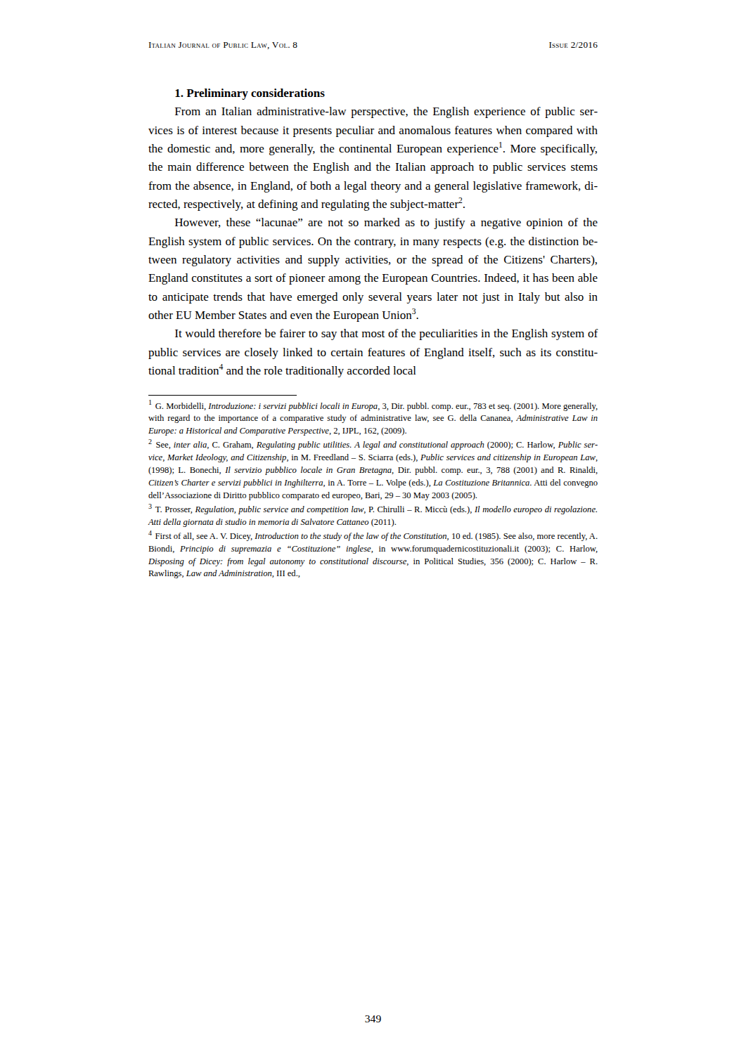Italian Journal of Public Law, Vol. 8 Issue 2/2016
1. Preliminary considerations
From an Italian administrative-law perspective, the English experience of public services is of interest because it presents peculiar and anomalous features when compared with the domestic and, more generally, the continental European experience1. More specifically, the main difference between the English and the Italian approach to public services stems from the absence, in England, of both a legal theory and a general legislative framework, directed, respectively, at defining and regulating the subject-matter2.
However, these “lacunae” are not so marked as to justify a negative opinion of the English system of public services. On the contrary, in many respects (e.g. the distinction between regulatory activities and supply activities, or the spread of the Citizens' Charters), England constitutes a sort of pioneer among the European Countries. Indeed, it has been able to anticipate trends that have emerged only several years later not just in Italy but also in other EU Member States and even the European Union3.
It would therefore be fairer to say that most of the peculiarities in the English system of public services are closely linked to certain features of England itself, such as its constitutional tradition4 and the role traditionally accorded local
1 G. Morbidelli, Introduzione: i servizi pubblici locali in Europa, 3, Dir. pubbl. comp. eur., 783 et seq. (2001). More generally, with regard to the importance of a comparative study of administrative law, see G. della Cananea, Administrative Law in Europe: a Historical and Comparative Perspective, 2, IJPL, 162, (2009).
2 See, inter alia, C. Graham, Regulating public utilities. A legal and constitutional approach (2000); C. Harlow, Public service, Market Ideology, and Citizenship, in M. Freedland – S. Sciarra (eds.), Public services and citizenship in European Law, (1998); L. Bonechi, Il servizio pubblico locale in Gran Bretagna, Dir. pubbl. comp. eur., 3, 788 (2001) and R. Rinaldi, Citizen’s Charter e servizi pubblici in Inghilterra, in A. Torre – L. Volpe (eds.), La Costituzione Britannica. Atti del convegno dell’Associazione di Diritto pubblico comparato ed europeo, Bari, 29 – 30 May 2003 (2005).
3 T. Prosser, Regulation, public service and competition law, P. Chirulli – R. Miccù (eds.), Il modello europeo di regolazione. Atti della giornata di studio in memoria di Salvatore Cattaneo (2011).
4 First of all, see A. V. Dicey, Introduction to the study of the law of the Constitution, 10 ed. (1985). See also, more recently, A. Biondi, Principio di supremazia e “Costituzione” inglese, in www.forumquadernicostituzionali.it (2003); C. Harlow, Disposing of Dicey: from legal autonomy to constitutional discourse, in Political Studies, 356 (2000); C. Harlow – R. Rawlings, Law and Administration, III ed.,
349